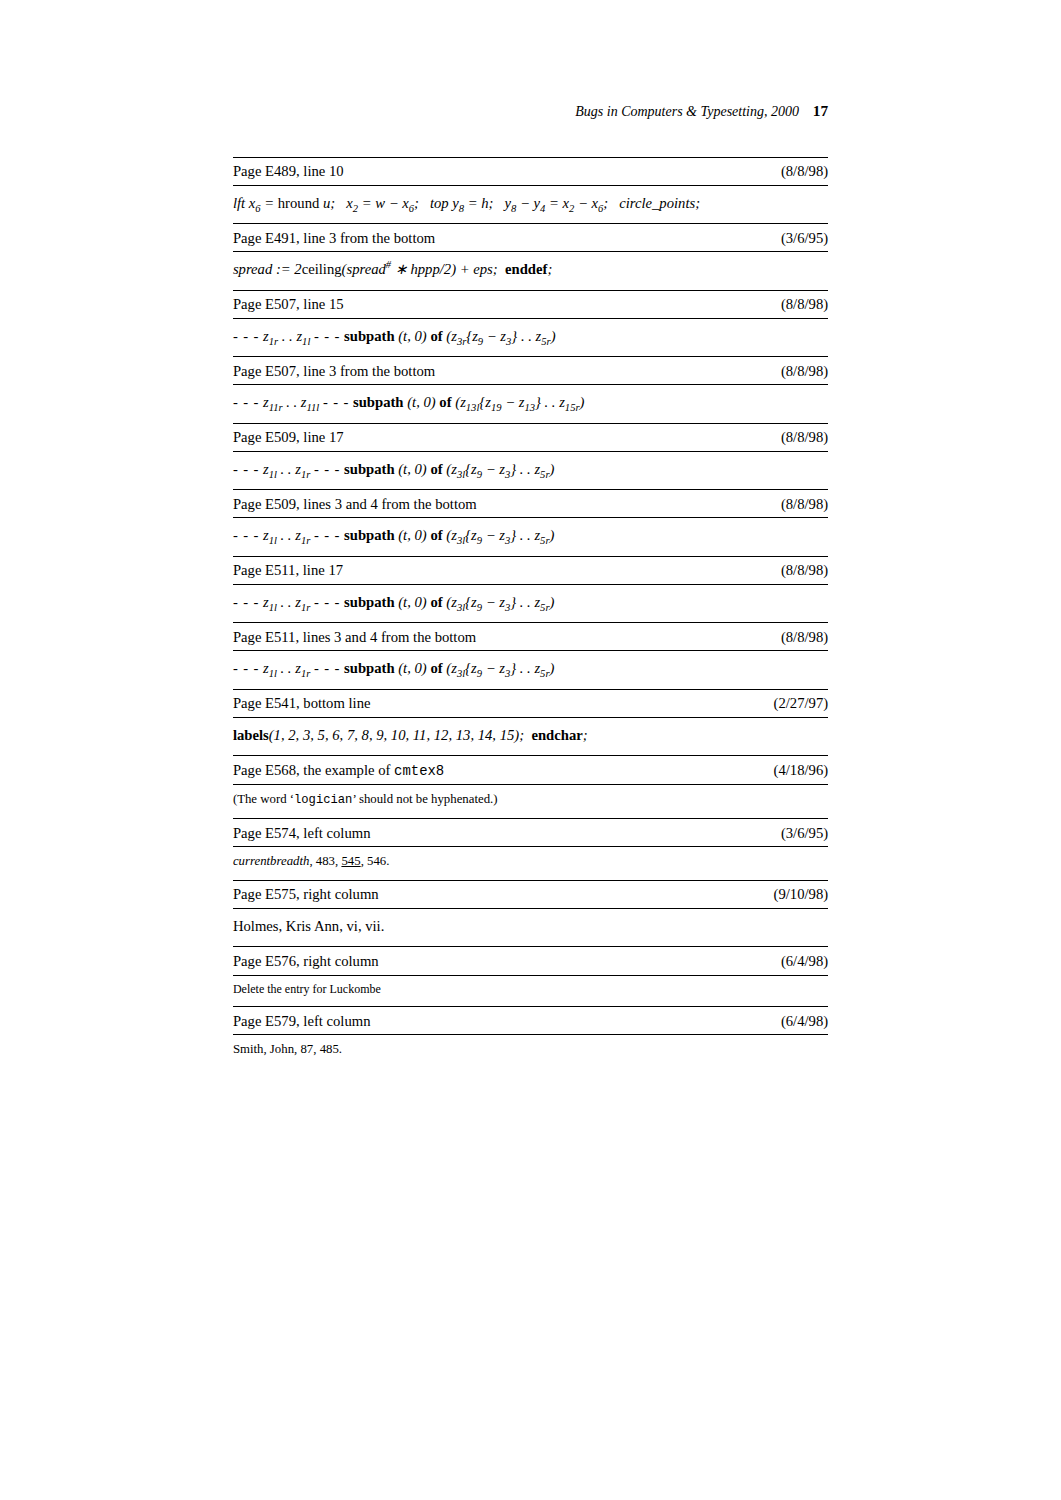Bugs in Computers & Typesetting, 200017
| Page E489, line 10 | (8/8/98) |
| lft x 6 = hround u ; x 2 = w − x 6 ; top y 8 = h ; y 8 − y 4 = x 2 − x 6 ; circle_points ; |
| Page E491, line 3 from the bottom | (3/6/95) |
| spread := 2 ceiling ( spread # ∗ hppp /2) + eps ; enddef ; |
| Page E507, line 15 | (8/8/98) |
| - - - z 1 r . . z 1 l - - - subpath ( t , 0) of ( z 3 r { z 9 − z 3 } . . z 5 r ) |
| Page E507, line 3 from the bottom | (8/8/98) |
| - - - z 11 r . . z 11 l - - - subpath ( t , 0) of ( z 13 l { z 19 − z 13 } . . z 15 r ) |
| Page E509, line 17 | (8/8/98) |
| - - - z 1 l . . z 1 r - - - subpath ( t , 0) of ( z 3 l { z 9 − z 3 } . . z 5 r ) |
| Page E509, lines 3 and 4 from the bottom | (8/8/98) |
| - - - z 1 l . . z 1 r - - - subpath ( t , 0) of ( z 3 l { z 9 − z 3 } . . z 5 r ) |
| Page E511, line 17 | (8/8/98) |
| - - - z 1 l . . z 1 r - - - subpath ( t , 0) of ( z 3 l { z 9 − z 3 } . . z 5 r ) |
| Page E511, lines 3 and 4 from the bottom | (8/8/98) |
| - - - z 1 l . . z 1 r - - - subpath ( t , 0) of ( z 3 l { z 9 − z 3 } . . z 5 r ) |
| Page E541, bottom line | (2/27/97) |
| labels (1, 2, 3, 5, 6, 7, 8, 9, 10, 11, 12, 13, 14, 15); endchar ; |
| Page E568, the example of cmtex8 | (4/18/96) |
| (The word ‘ logician ’ should not be hyphenated.) |
| Page E574, left column | (3/6/95) |
| currentbreadth , 483, 545 , 546. |
| Page E575, right column | (9/10/98) |
| Holmes, Kris Ann, vi, vii. |
| Page E576, right column | (6/4/98) |
| Delete the entry for Luckombe |
| Page E579, left column | (6/4/98) |
| Smith, John, 87, 485. |